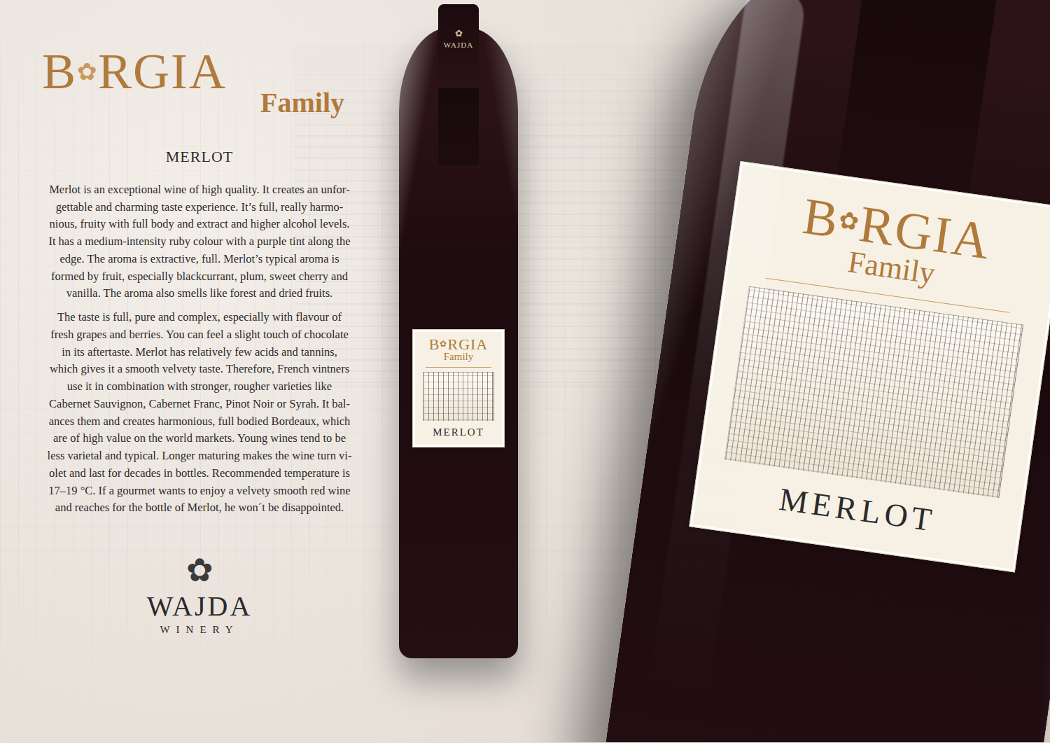✿
WAJDA
B✿RGIA
Family
MERLOT
B✿RGIA
Family
MERLOT
B✿RGIA Family
MERLOT
Merlot is an exceptional wine of high quality. It creates an unforgettable and charming taste experience. It’s full, really harmonious, fruity with full body and extract and higher alcohol levels. It has a medium-intensity ruby colour with a purple tint along the edge. The aroma is extractive, full. Merlot’s typical aroma is formed by fruit, especially blackcurrant, plum, sweet cherry and vanilla. The aroma also smells like forest and dried fruits.
The taste is full, pure and complex, especially with flavour of fresh grapes and berries. You can feel a slight touch of chocolate in its aftertaste. Merlot has relatively few acids and tannins, which gives it a smooth velvety taste. Therefore, French vintners use it in combination with stronger, rougher varieties like Cabernet Sauvignon, Cabernet Franc, Pinot Noir or Syrah. It balances them and creates harmonious, full bodied Bordeaux, which are of high value on the world markets. Young wines tend to be less varietal and typical. Longer maturing makes the wine turn violet and last for decades in bottles. Recommended temperature is 17–19 °C. If a gourmet wants to enjoy a velvety smooth red wine and reaches for the bottle of Merlot, he won´t be disappointed.
✿
WAJDA
WINERY